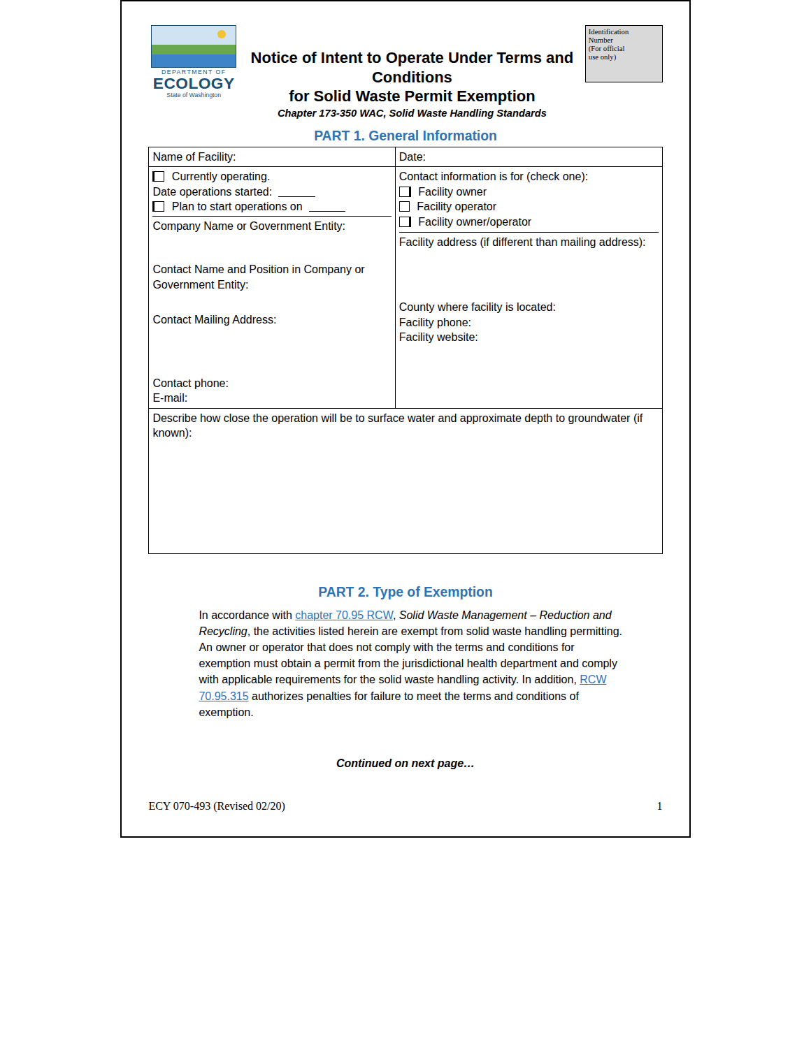DEPARTMENT OF
ECOLOGY
State of Washington
Notice of Intent to Operate Under Terms and Conditions
for Solid Waste Permit Exemption
Chapter 173-350 WAC, Solid Waste Handling Standards
Identification
Number
(For official
use only)
PART 1. General Information
| Name of Facility: | Date: |
| Currently operating. Date operations started: Plan to start operations on Company Name or Government Entity: Contact Name and Position in Company or Government Entity: Contact Mailing Address: Contact phone: E-mail: | Contact information is for (check one): Facility owner Facility operator Facility owner/operator Facility address (if different than mailing address): County where facility is located: Facility phone: Facility website: |
| Describe how close the operation will be to surface water and approximate depth to groundwater (if known): |
PART 2. Type of Exemption
In accordance with chapter 70.95 RCW, Solid Waste Management – Reduction and Recycling, the activities listed herein are exempt from solid waste handling permitting. An owner or operator that does not comply with the terms and conditions for exemption must obtain a permit from the jurisdictional health department and comply with applicable requirements for the solid waste handling activity. In addition, RCW 70.95.315 authorizes penalties for failure to meet the terms and conditions of exemption.
Continued on next page…
ECY 070-493 (Revised 02/20)
1